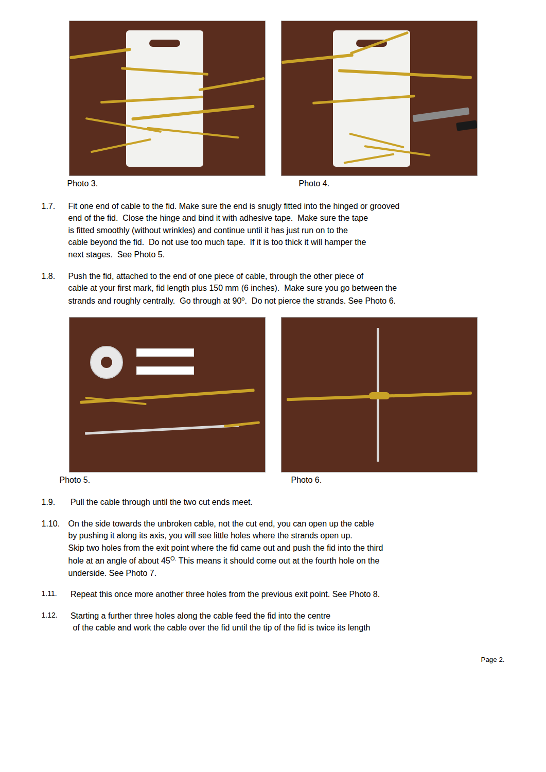Photo 3.
Photo 4.
1.7.
Fit one end of cable to the fid. Make sure the end is snugly fitted into the hinged or grooved
end of the fid. Close the hinge and bind it with adhesive tape. Make sure the tape
is fitted smoothly (without wrinkles) and continue until it has just run on to the
cable beyond the fid. Do not use too much tape. If it is too thick it will hamper the
next stages. See Photo 5.
1.8.
Push the fid, attached to the end of one piece of cable, through the other piece of
cable at your first mark, fid length plus 150 mm (6 inches). Make sure you go between the
strands and roughly centrally. Go through at 90o. Do not pierce the strands. See Photo 6.
Photo 5.
Photo 6.
1.9.
Pull the cable through until the two cut ends meet.
1.10.
On the side towards the unbroken cable, not the cut end, you can open up the cable
by pushing it along its axis, you will see little holes where the strands open up.
Skip two holes from the exit point where the fid came out and push the fid into the third
hole at an angle of about 45O. This means it should come out at the fourth hole on the
underside. See Photo 7.
1.11.
Repeat this once more another three holes from the previous exit point. See Photo 8.
1.12.
Starting a further three holes along the cable feed the fid into the centre
of the cable and work the cable over the fid until the tip of the fid is twice its length
Page 2.